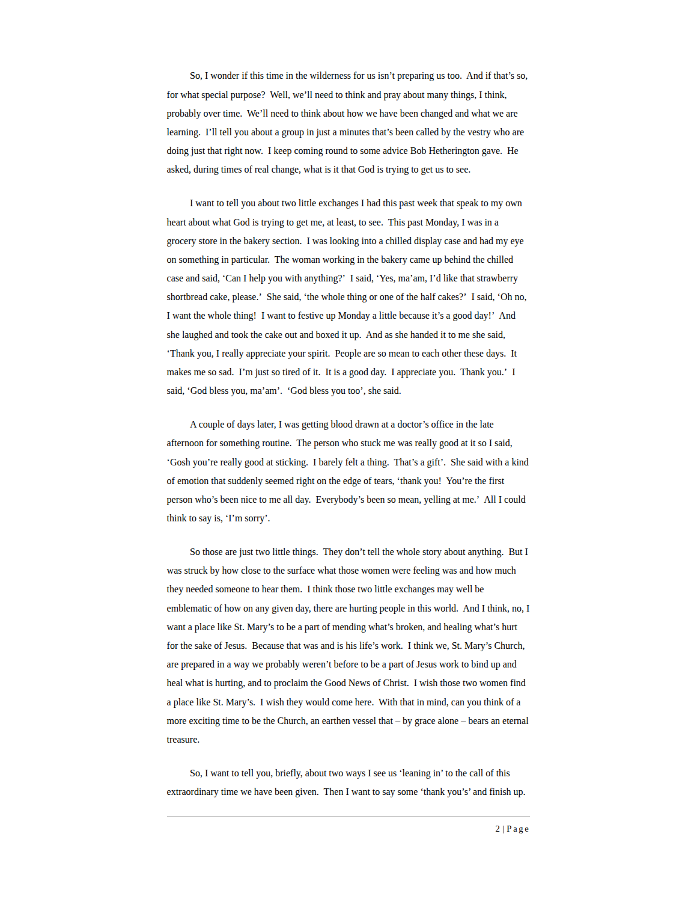So, I wonder if this time in the wilderness for us isn’t preparing us too. And if that’s so, for what special purpose? Well, we’ll need to think and pray about many things, I think, probably over time. We’ll need to think about how we have been changed and what we are learning. I’ll tell you about a group in just a minutes that’s been called by the vestry who are doing just that right now. I keep coming round to some advice Bob Hetherington gave. He asked, during times of real change, what is it that God is trying to get us to see.
I want to tell you about two little exchanges I had this past week that speak to my own heart about what God is trying to get me, at least, to see. This past Monday, I was in a grocery store in the bakery section. I was looking into a chilled display case and had my eye on something in particular. The woman working in the bakery came up behind the chilled case and said, ‘Can I help you with anything?’ I said, ‘Yes, ma’am, I’d like that strawberry shortbread cake, please.’ She said, ‘the whole thing or one of the half cakes?’ I said, ‘Oh no, I want the whole thing! I want to festive up Monday a little because it’s a good day!’ And she laughed and took the cake out and boxed it up. And as she handed it to me she said, ‘Thank you, I really appreciate your spirit. People are so mean to each other these days. It makes me so sad. I’m just so tired of it. It is a good day. I appreciate you. Thank you.’ I said, ‘God bless you, ma’am’. ‘God bless you too’, she said.
A couple of days later, I was getting blood drawn at a doctor’s office in the late afternoon for something routine. The person who stuck me was really good at it so I said, ‘Gosh you’re really good at sticking. I barely felt a thing. That’s a gift’. She said with a kind of emotion that suddenly seemed right on the edge of tears, ‘thank you! You’re the first person who’s been nice to me all day. Everybody’s been so mean, yelling at me.’ All I could think to say is, ‘I’m sorry’.
So those are just two little things. They don’t tell the whole story about anything. But I was struck by how close to the surface what those women were feeling was and how much they needed someone to hear them. I think those two little exchanges may well be emblematic of how on any given day, there are hurting people in this world. And I think, no, I want a place like St. Mary’s to be a part of mending what’s broken, and healing what’s hurt for the sake of Jesus. Because that was and is his life’s work. I think we, St. Mary’s Church, are prepared in a way we probably weren’t before to be a part of Jesus work to bind up and heal what is hurting, and to proclaim the Good News of Christ. I wish those two women find a place like St. Mary’s. I wish they would come here. With that in mind, can you think of a more exciting time to be the Church, an earthen vessel that – by grace alone – bears an eternal treasure.
So, I want to tell you, briefly, about two ways I see us ‘leaning in’ to the call of this extraordinary time we have been given. Then I want to say some ‘thank you’s’ and finish up.
2 | Page